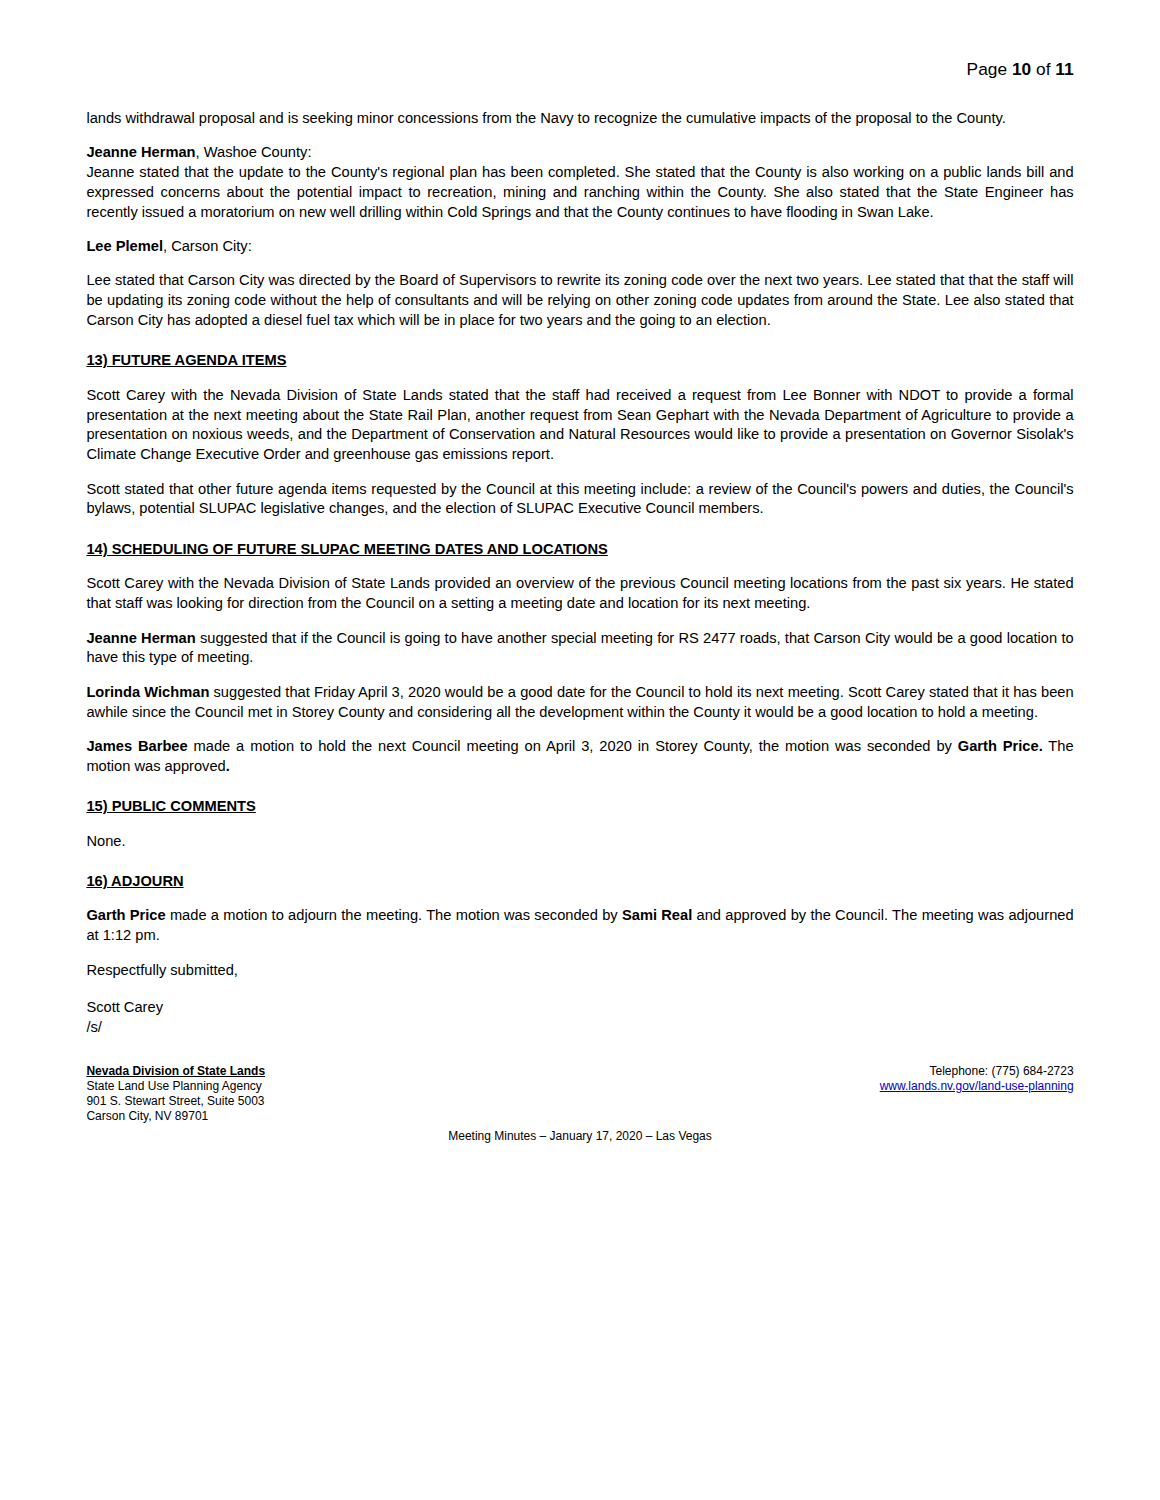Page 10 of 11
lands withdrawal proposal and is seeking minor concessions from the Navy to recognize the cumulative impacts of the proposal to the County.
Jeanne Herman, Washoe County:
Jeanne stated that the update to the County's regional plan has been completed. She stated that the County is also working on a public lands bill and expressed concerns about the potential impact to recreation, mining and ranching within the County. She also stated that the State Engineer has recently issued a moratorium on new well drilling within Cold Springs and that the County continues to have flooding in Swan Lake.
Lee Plemel, Carson City:
Lee stated that Carson City was directed by the Board of Supervisors to rewrite its zoning code over the next two years. Lee stated that that the staff will be updating its zoning code without the help of consultants and will be relying on other zoning code updates from around the State. Lee also stated that Carson City has adopted a diesel fuel tax which will be in place for two years and the going to an election.
13) FUTURE AGENDA ITEMS
Scott Carey with the Nevada Division of State Lands stated that the staff had received a request from Lee Bonner with NDOT to provide a formal presentation at the next meeting about the State Rail Plan, another request from Sean Gephart with the Nevada Department of Agriculture to provide a presentation on noxious weeds, and the Department of Conservation and Natural Resources would like to provide a presentation on Governor Sisolak's Climate Change Executive Order and greenhouse gas emissions report.
Scott stated that other future agenda items requested by the Council at this meeting include: a review of the Council's powers and duties, the Council's bylaws, potential SLUPAC legislative changes, and the election of SLUPAC Executive Council members.
14) SCHEDULING OF FUTURE SLUPAC MEETING DATES AND LOCATIONS
Scott Carey with the Nevada Division of State Lands provided an overview of the previous Council meeting locations from the past six years. He stated that staff was looking for direction from the Council on a setting a meeting date and location for its next meeting.
Jeanne Herman suggested that if the Council is going to have another special meeting for RS 2477 roads, that Carson City would be a good location to have this type of meeting.
Lorinda Wichman suggested that Friday April 3, 2020 would be a good date for the Council to hold its next meeting. Scott Carey stated that it has been awhile since the Council met in Storey County and considering all the development within the County it would be a good location to hold a meeting.
James Barbee made a motion to hold the next Council meeting on April 3, 2020 in Storey County, the motion was seconded by Garth Price. The motion was approved.
15) PUBLIC COMMENTS
None.
16) ADJOURN
Garth Price made a motion to adjourn the meeting. The motion was seconded by Sami Real and approved by the Council. The meeting was adjourned at 1:12 pm.
Respectfully submitted,
Scott Carey
/s/
Nevada Division of State Lands
State Land Use Planning Agency
901 S. Stewart Street, Suite 5003
Carson City, NV 89701
Telephone: (775) 684-2723
www.lands.nv.gov/land-use-planning
Meeting Minutes – January 17, 2020 – Las Vegas